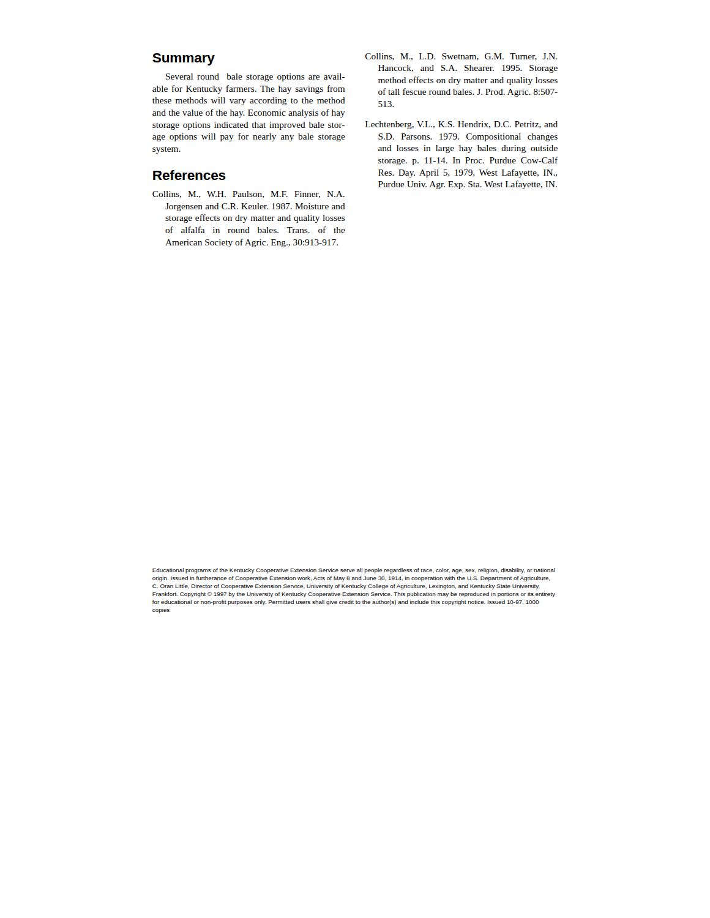Summary
Several round bale storage options are available for Kentucky farmers. The hay savings from these methods will vary according to the method and the value of the hay. Economic analysis of hay storage options indicated that improved bale storage options will pay for nearly any bale storage system.
References
Collins, M., W.H. Paulson, M.F. Finner, N.A. Jorgensen and C.R. Keuler. 1987. Moisture and storage effects on dry matter and quality losses of alfalfa in round bales. Trans. of the American Society of Agric. Eng., 30:913-917.
Collins, M., L.D. Swetnam, G.M. Turner, J.N. Hancock, and S.A. Shearer. 1995. Storage method effects on dry matter and quality losses of tall fescue round bales. J. Prod. Agric. 8:507-513.
Lechtenberg, V.L., K.S. Hendrix, D.C. Petritz, and S.D. Parsons. 1979. Compositional changes and losses in large hay bales during outside storage. p. 11-14. In Proc. Purdue Cow-Calf Res. Day. April 5, 1979, West Lafayette, IN., Purdue Univ. Agr. Exp. Sta. West Lafayette, IN.
Educational programs of the Kentucky Cooperative Extension Service serve all people regardless of race, color, age, sex, religion, disability, or national origin. Issued in furtherance of Cooperative Extension work, Acts of May 8 and June 30, 1914, in cooperation with the U.S. Department of Agriculture, C. Oran Little, Director of Cooperative Extension Service, University of Kentucky College of Agriculture, Lexington, and Kentucky State University, Frankfort. Copyright © 1997 by the University of Kentucky Cooperative Extension Service. This publication may be reproduced in portions or its entirety for educational or non-profit purposes only. Permitted users shall give credit to the author(s) and include this copyright notice. Issued 10-97, 1000 copies